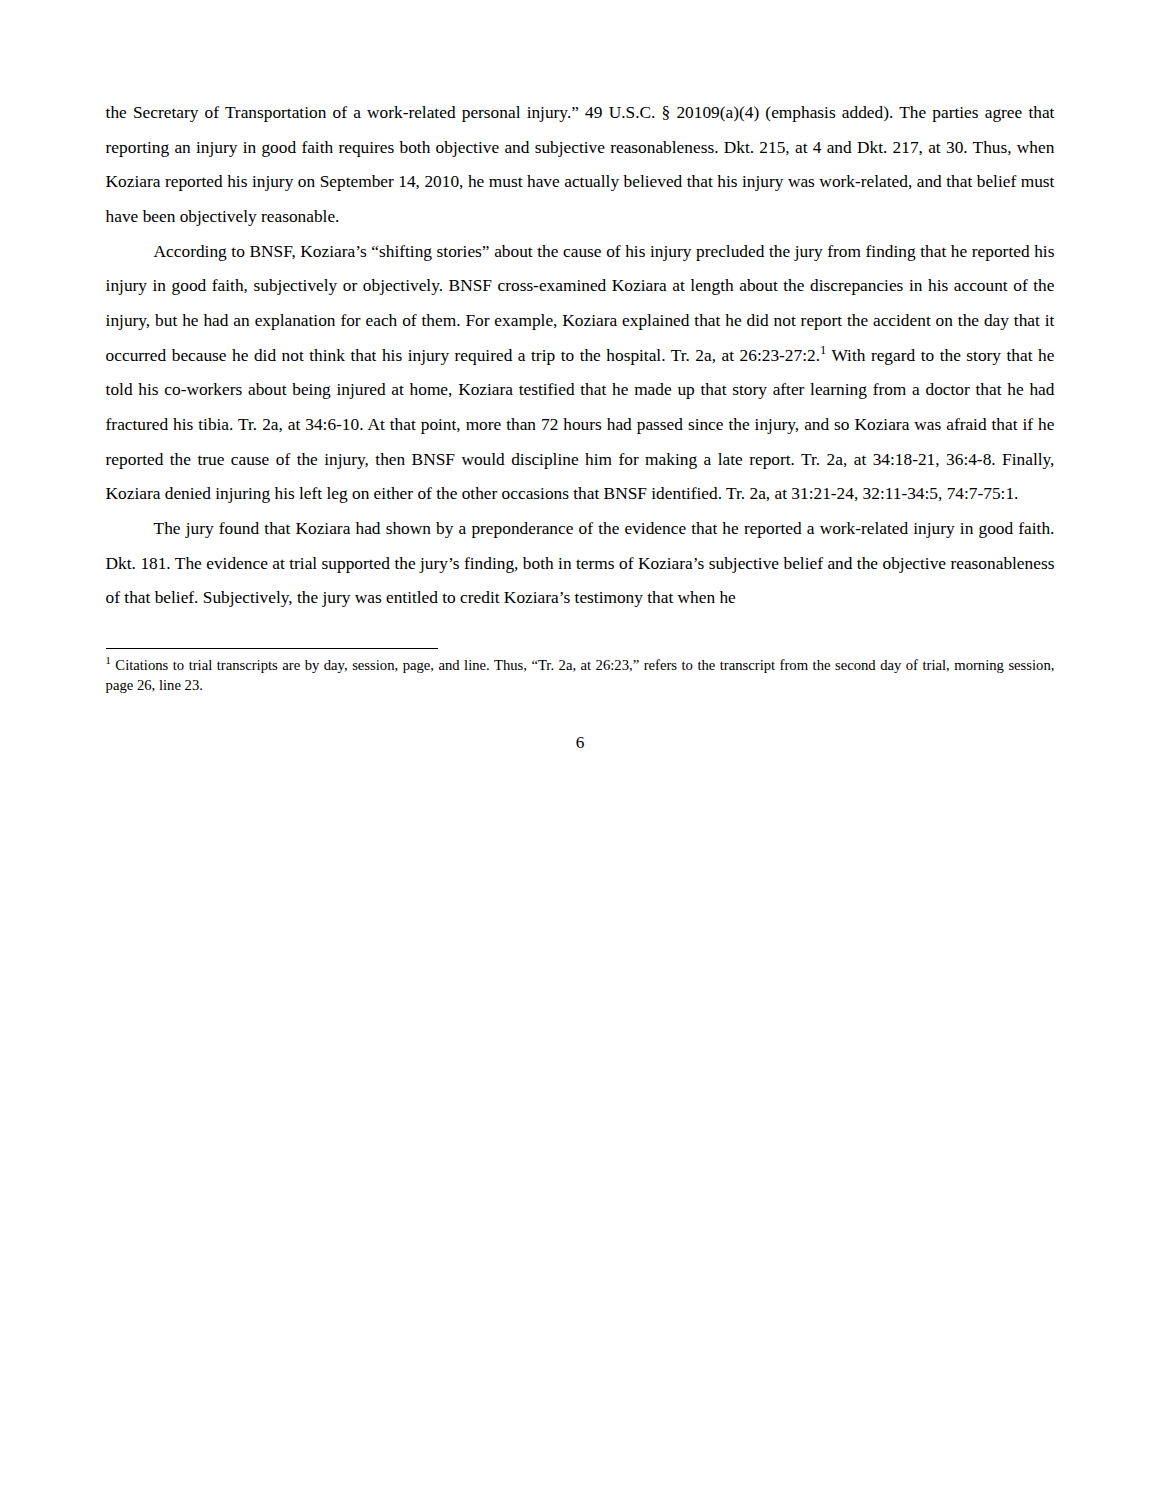the Secretary of Transportation of a work-related personal injury.” 49 U.S.C. § 20109(a)(4) (emphasis added). The parties agree that reporting an injury in good faith requires both objective and subjective reasonableness. Dkt. 215, at 4 and Dkt. 217, at 30. Thus, when Koziara reported his injury on September 14, 2010, he must have actually believed that his injury was work-related, and that belief must have been objectively reasonable.
According to BNSF, Koziara’s “shifting stories” about the cause of his injury precluded the jury from finding that he reported his injury in good faith, subjectively or objectively. BNSF cross-examined Koziara at length about the discrepancies in his account of the injury, but he had an explanation for each of them. For example, Koziara explained that he did not report the accident on the day that it occurred because he did not think that his injury required a trip to the hospital. Tr. 2a, at 26:23-27:2.1 With regard to the story that he told his co-workers about being injured at home, Koziara testified that he made up that story after learning from a doctor that he had fractured his tibia. Tr. 2a, at 34:6-10. At that point, more than 72 hours had passed since the injury, and so Koziara was afraid that if he reported the true cause of the injury, then BNSF would discipline him for making a late report. Tr. 2a, at 34:18-21, 36:4-8. Finally, Koziara denied injuring his left leg on either of the other occasions that BNSF identified. Tr. 2a, at 31:21-24, 32:11-34:5, 74:7-75:1.
The jury found that Koziara had shown by a preponderance of the evidence that he reported a work-related injury in good faith. Dkt. 181. The evidence at trial supported the jury’s finding, both in terms of Koziara’s subjective belief and the objective reasonableness of that belief. Subjectively, the jury was entitled to credit Koziara’s testimony that when he
1 Citations to trial transcripts are by day, session, page, and line. Thus, “Tr. 2a, at 26:23,” refers to the transcript from the second day of trial, morning session, page 26, line 23.
6